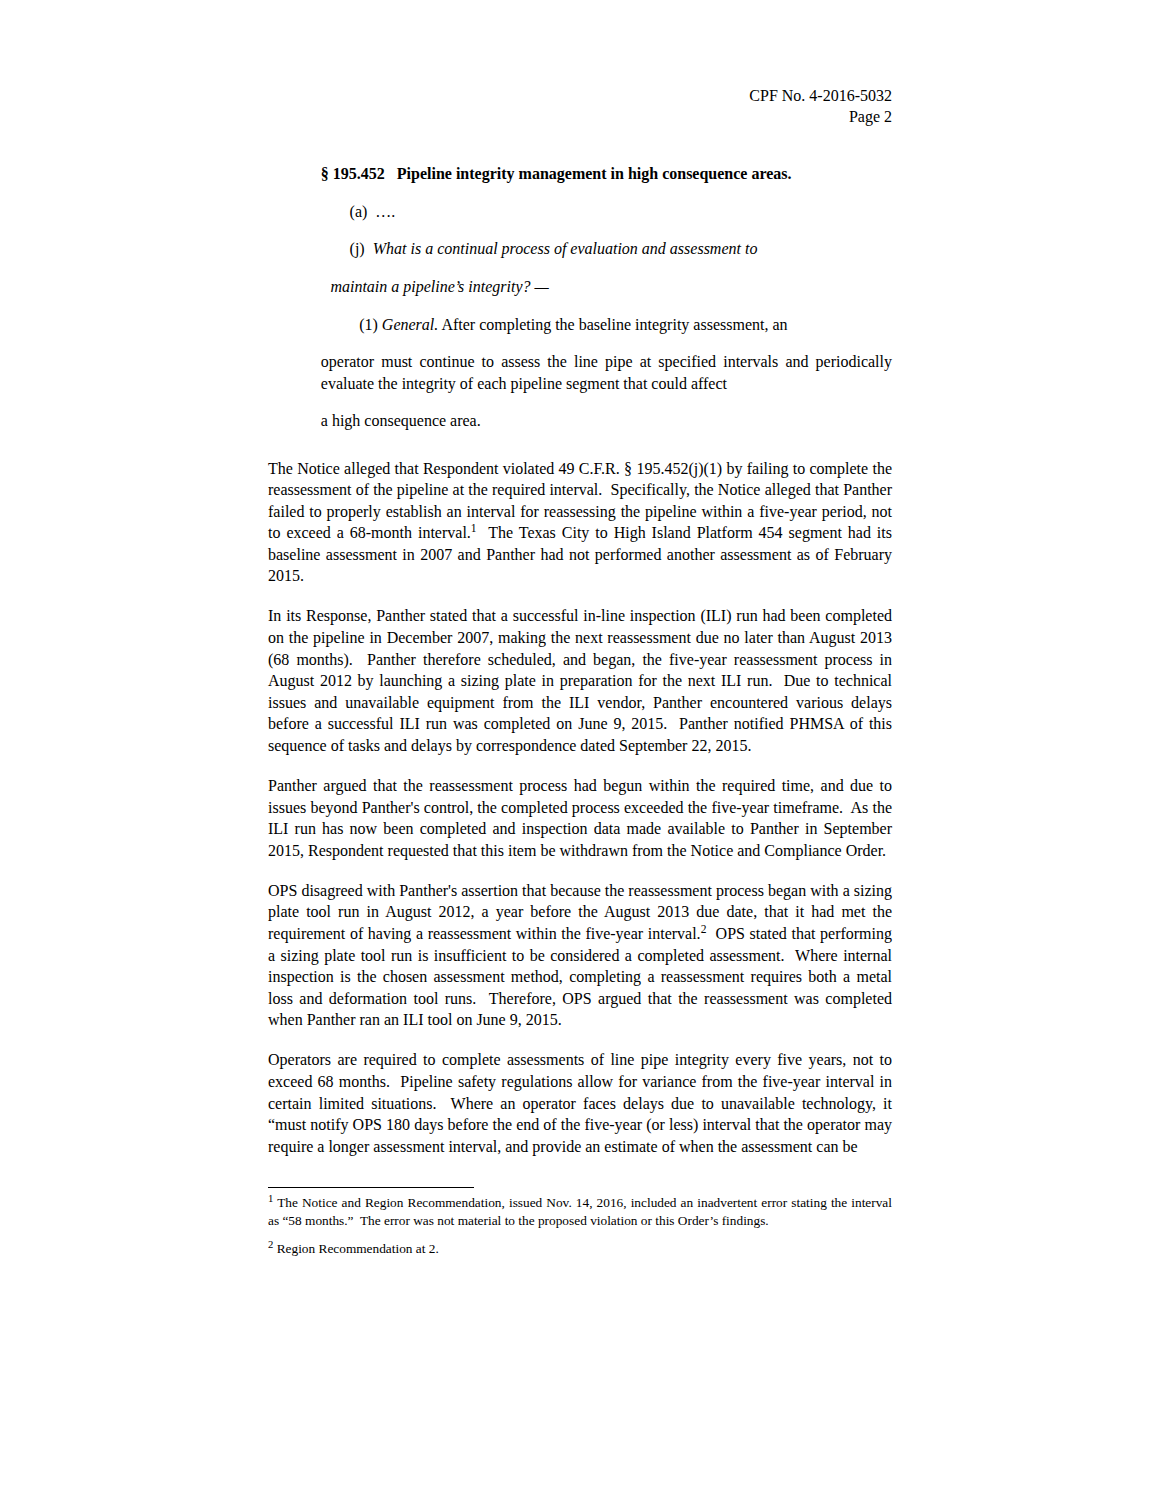CPF No. 4-2016-5032
Page 2
§ 195.452 Pipeline integrity management in high consequence areas.
(a) ….
(j) What is a continual process of evaluation and assessment to
maintain a pipeline’s integrity? —
(1) General. After completing the baseline integrity assessment, an
operator must continue to assess the line pipe at specified intervals and periodically evaluate the integrity of each pipeline segment that could affect
a high consequence area.
The Notice alleged that Respondent violated 49 C.F.R. § 195.452(j)(1) by failing to complete the reassessment of the pipeline at the required interval. Specifically, the Notice alleged that Panther failed to properly establish an interval for reassessing the pipeline within a five-year period, not to exceed a 68-month interval.1 The Texas City to High Island Platform 454 segment had its baseline assessment in 2007 and Panther had not performed another assessment as of February 2015.
In its Response, Panther stated that a successful in-line inspection (ILI) run had been completed on the pipeline in December 2007, making the next reassessment due no later than August 2013 (68 months). Panther therefore scheduled, and began, the five-year reassessment process in August 2012 by launching a sizing plate in preparation for the next ILI run. Due to technical issues and unavailable equipment from the ILI vendor, Panther encountered various delays before a successful ILI run was completed on June 9, 2015. Panther notified PHMSA of this sequence of tasks and delays by correspondence dated September 22, 2015.
Panther argued that the reassessment process had begun within the required time, and due to issues beyond Panther's control, the completed process exceeded the five-year timeframe. As the ILI run has now been completed and inspection data made available to Panther in September 2015, Respondent requested that this item be withdrawn from the Notice and Compliance Order.
OPS disagreed with Panther's assertion that because the reassessment process began with a sizing plate tool run in August 2012, a year before the August 2013 due date, that it had met the requirement of having a reassessment within the five-year interval.2 OPS stated that performing a sizing plate tool run is insufficient to be considered a completed assessment. Where internal inspection is the chosen assessment method, completing a reassessment requires both a metal loss and deformation tool runs. Therefore, OPS argued that the reassessment was completed when Panther ran an ILI tool on June 9, 2015.
Operators are required to complete assessments of line pipe integrity every five years, not to exceed 68 months. Pipeline safety regulations allow for variance from the five-year interval in certain limited situations. Where an operator faces delays due to unavailable technology, it “must notify OPS 180 days before the end of the five-year (or less) interval that the operator may require a longer assessment interval, and provide an estimate of when the assessment can be
1 The Notice and Region Recommendation, issued Nov. 14, 2016, included an inadvertent error stating the interval as “58 months.” The error was not material to the proposed violation or this Order’s findings.
2 Region Recommendation at 2.